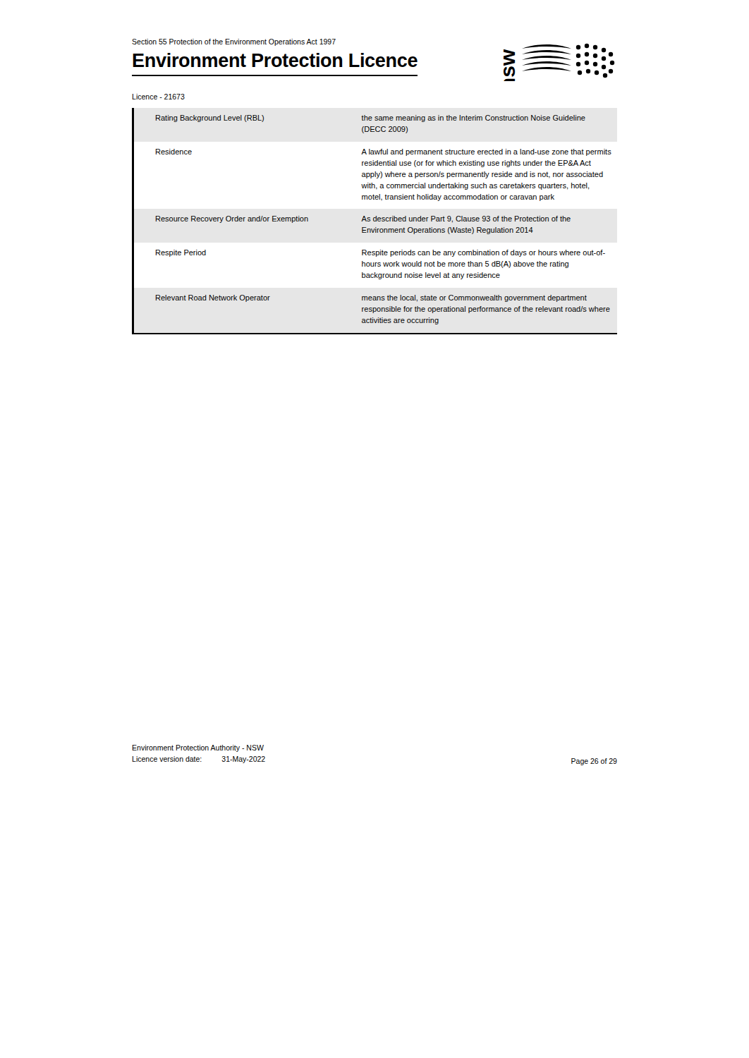Section 55 Protection of the Environment Operations Act 1997
Environment Protection Licence
nsw
Licence - 21673
| Rating Background Level (RBL) | the same meaning as in the Interim Construction Noise Guideline (DECC 2009) |
| Residence | A lawful and permanent structure erected in a land-use zone that permits residential use (or for which existing use rights under the EP&A Act apply) where a person/s permanently reside and is not, nor associated with, a commercial undertaking such as caretakers quarters, hotel, motel, transient holiday accommodation or caravan park |
| Resource Recovery Order and/or Exemption | As described under Part 9, Clause 93 of the Protection of the Environment Operations (Waste) Regulation 2014 |
| Respite Period | Respite periods can be any combination of days or hours where out-of-hours work would not be more than 5 dB(A) above the rating background noise level at any residence |
| Relevant Road Network Operator | means the local, state or Commonwealth government department responsible for the operational performance of the relevant road/s where activities are occurring |
Environment Protection Authority - NSW
Licence version date: 31-May-2022
Page 26 of 29